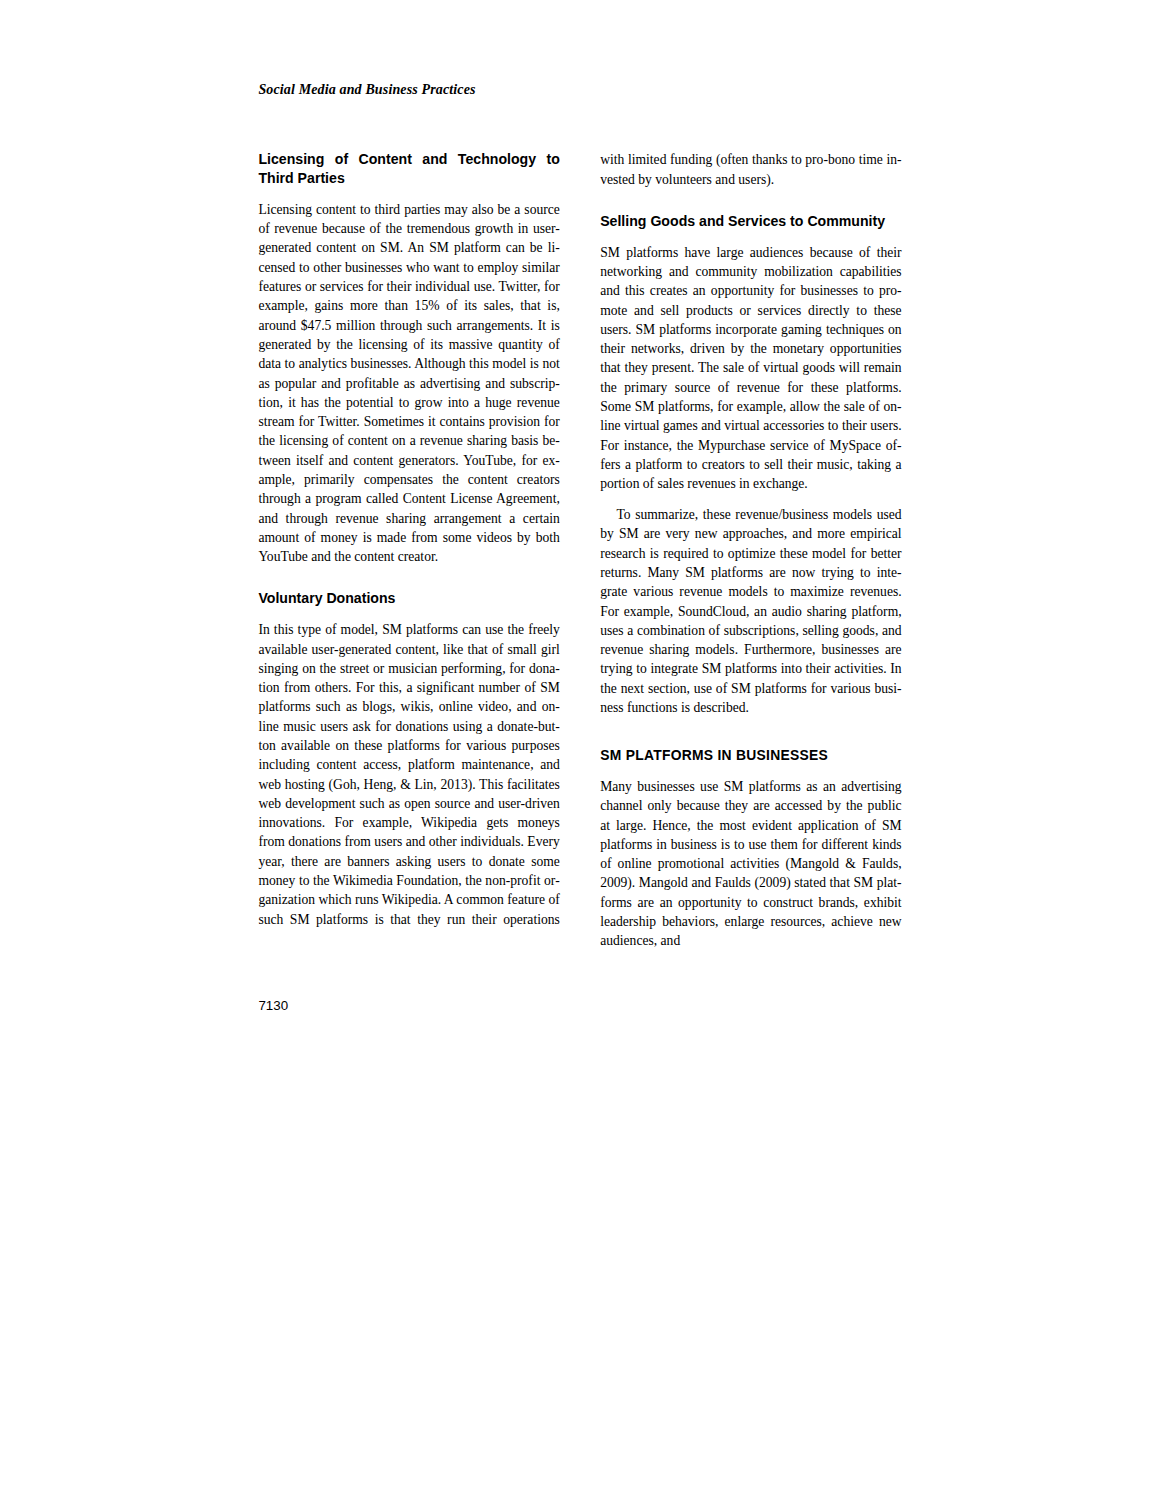Social Media and Business Practices
Licensing of Content and Technology to Third Parties
Licensing content to third parties may also be a source of revenue because of the tremendous growth in user-generated content on SM. An SM platform can be licensed to other businesses who want to employ similar features or services for their individual use. Twitter, for example, gains more than 15% of its sales, that is, around $47.5 million through such arrangements. It is generated by the licensing of its massive quantity of data to analytics businesses. Although this model is not as popular and profitable as advertising and subscription, it has the potential to grow into a huge revenue stream for Twitter. Sometimes it contains provision for the licensing of content on a revenue sharing basis between itself and content generators. YouTube, for example, primarily compensates the content creators through a program called Content License Agreement, and through revenue sharing arrangement a certain amount of money is made from some videos by both YouTube and the content creator.
Voluntary Donations
In this type of model, SM platforms can use the freely available user-generated content, like that of small girl singing on the street or musician performing, for donation from others. For this, a significant number of SM platforms such as blogs, wikis, online video, and online music users ask for donations using a donate-button available on these platforms for various purposes including content access, platform maintenance, and web hosting (Goh, Heng, & Lin, 2013). This facilitates web development such as open source and user-driven innovations. For example, Wikipedia gets moneys from donations from users and other individuals. Every year, there are banners asking users to donate some money to the Wikimedia Foundation, the non-profit organization which runs Wikipedia. A common feature of such SM platforms is that they run their operations with limited funding (often thanks to pro-bono time invested by volunteers and users).
Selling Goods and Services to Community
SM platforms have large audiences because of their networking and community mobilization capabilities and this creates an opportunity for businesses to promote and sell products or services directly to these users. SM platforms incorporate gaming techniques on their networks, driven by the monetary opportunities that they present. The sale of virtual goods will remain the primary source of revenue for these platforms. Some SM platforms, for example, allow the sale of online virtual games and virtual accessories to their users. For instance, the Mypurchase service of MySpace offers a platform to creators to sell their music, taking a portion of sales revenues in exchange.
To summarize, these revenue/business models used by SM are very new approaches, and more empirical research is required to optimize these model for better returns. Many SM platforms are now trying to integrate various revenue models to maximize revenues. For example, SoundCloud, an audio sharing platform, uses a combination of subscriptions, selling goods, and revenue sharing models. Furthermore, businesses are trying to integrate SM platforms into their activities. In the next section, use of SM platforms for various business functions is described.
SM PLATFORMS IN BUSINESSES
Many businesses use SM platforms as an advertising channel only because they are accessed by the public at large. Hence, the most evident application of SM platforms in business is to use them for different kinds of online promotional activities (Mangold & Faulds, 2009). Mangold and Faulds (2009) stated that SM platforms are an opportunity to construct brands, exhibit leadership behaviors, enlarge resources, achieve new audiences, and
7130